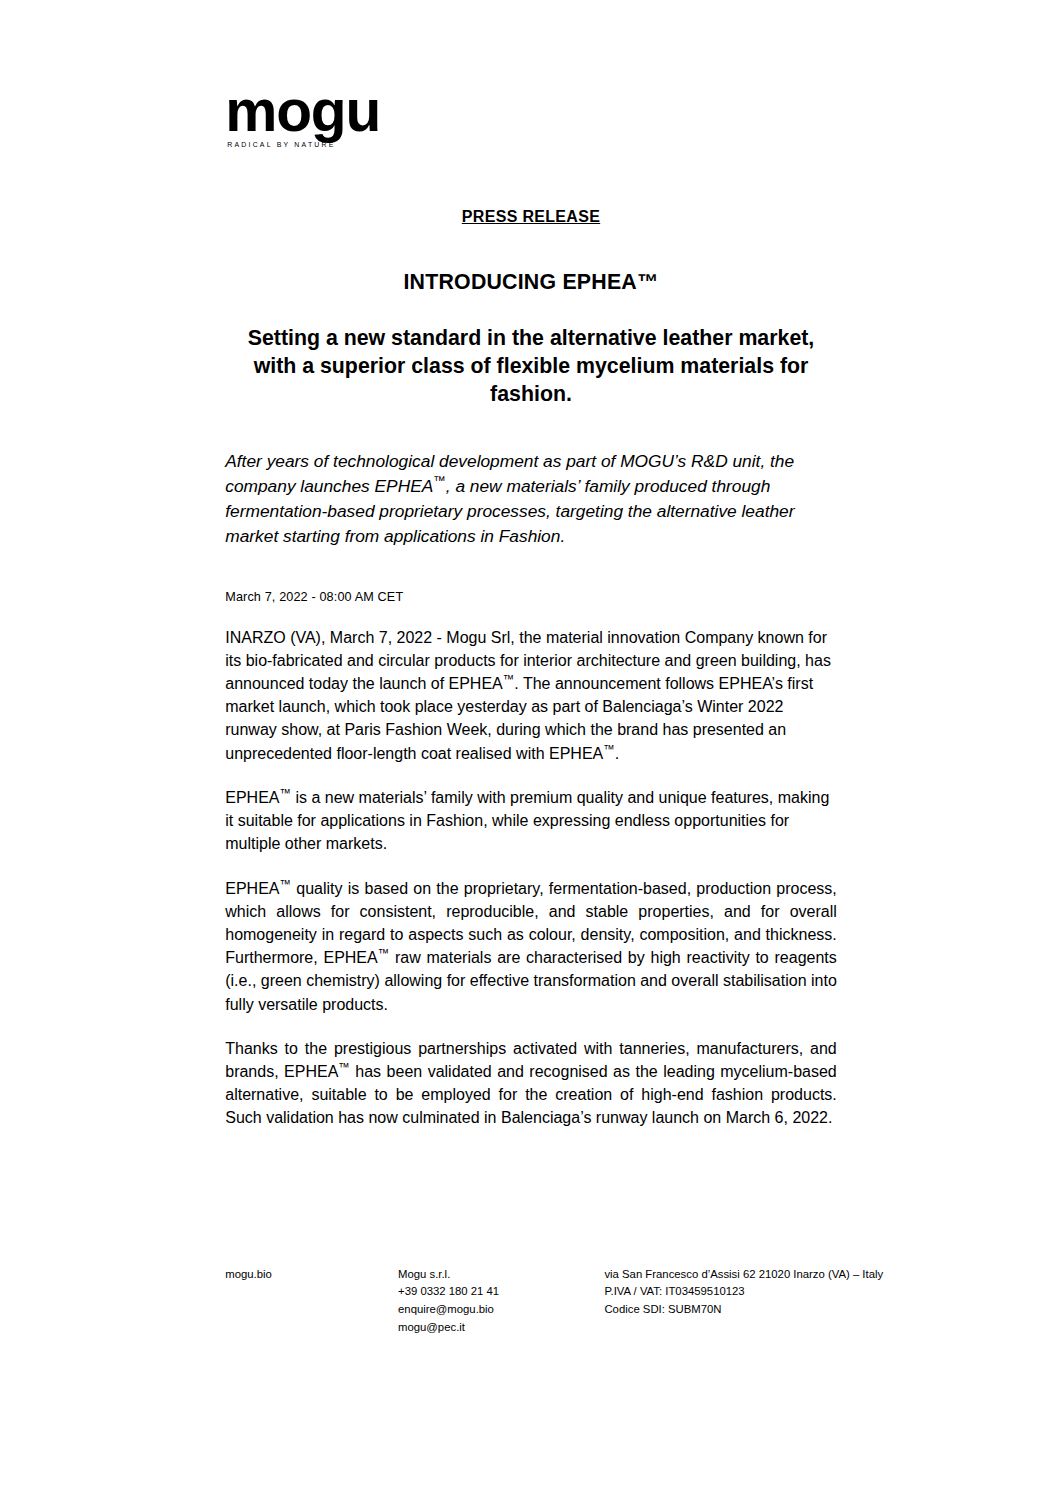mogu radical by nature
PRESS RELEASE
INTRODUCING EPHEA™
Setting a new standard in the alternative leather market, with a superior class of flexible mycelium materials for fashion.
After years of technological development as part of MOGU’s R&D unit, the company launches EPHEA™, a new materials’ family produced through fermentation-based proprietary processes, targeting the alternative leather market starting from applications in Fashion.
March 7, 2022 - 08:00 AM CET
INARZO (VA), March 7, 2022 - Mogu Srl, the material innovation Company known for its bio-fabricated and circular products for interior architecture and green building, has announced today the launch of EPHEA™. The announcement follows EPHEA’s first market launch, which took place yesterday as part of Balenciaga’s Winter 2022 runway show, at Paris Fashion Week, during which the brand has presented an unprecedented floor-length coat realised with EPHEA™.
EPHEA™ is a new materials’ family with premium quality and unique features, making it suitable for applications in Fashion, while expressing endless opportunities for multiple other markets.
EPHEA™ quality is based on the proprietary, fermentation-based, production process, which allows for consistent, reproducible, and stable properties, and for overall homogeneity in regard to aspects such as colour, density, composition, and thickness. Furthermore, EPHEA™ raw materials are characterised by high reactivity to reagents (i.e., green chemistry) allowing for effective transformation and overall stabilisation into fully versatile products.
Thanks to the prestigious partnerships activated with tanneries, manufacturers, and brands, EPHEA™ has been validated and recognised as the leading mycelium-based alternative, suitable to be employed for the creation of high-end fashion products. Such validation has now culminated in Balenciaga’s runway launch on March 6, 2022.
mogu.bio
Mogu s.r.l.
+39 0332 180 21 41
enquire@mogu.bio
mogu@pec.it
via San Francesco d’Assisi 62 21020 Inarzo (VA) – Italy
P.IVA / VAT: IT03459510123
Codice SDI: SUBM70N